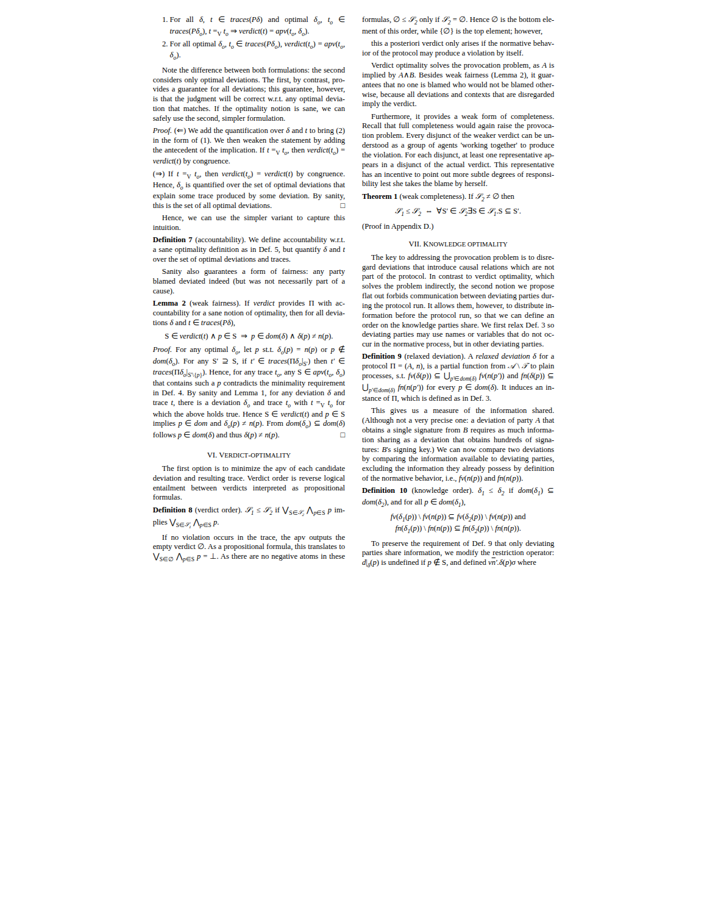For all δ, t ∈ traces(Pδ) and optimal δo, to ∈ traces(Pδo), t =V to ⇒ verdict(t) = apv(to, δo).
For all optimal δo, to ∈ traces(Pδo), verdict(to) = apv(to, δo).
Note the difference between both formulations: the second considers only optimal deviations. The first, by contrast, provides a guarantee for all deviations; this guarantee, however, is that the judgment will be correct w.r.t. any optimal deviation that matches. If the optimality notion is sane, we can safely use the second, simpler formulation.
Proof. (⇐) We add the quantification over δ and t to bring (2) in the form of (1). We then weaken the statement by adding the antecedent of the implication. If t =V to, then verdict(to) = verdict(t) by congruence.
(⇒) If t =V to, then verdict(to) = verdict(t) by congruence. Hence, δo is quantified over the set of optimal deviations that explain some trace produced by some deviation. By sanity, this is the set of all optimal deviations. □
Hence, we can use the simpler variant to capture this intuition.
Definition 7 (accountability). We define accountability w.r.t. a sane optimality definition as in Def. 5, but quantify δ and t over the set of optimal deviations and traces.
Sanity also guarantees a form of fairness: any party blamed deviated indeed (but was not necessarily part of a cause).
Lemma 2 (weak fairness). If verdict provides Π with accountability for a sane notion of optimality, then for all deviations δ and t ∈ traces(Pδ),
S ∈ verdict(t) ∧ p ∈ S ⇒ p ∈ dom(δ) ∧ δ(p) ≠ n(p).
Proof. For any optimal δo, let p st.t. δo(p) = n(p) or p ∉ dom(δo). For any S′ ⊇ S, if t′ ∈ traces(Πδo|S′) then t′ ∈ traces(Πδo|S′\{p}). Hence, for any trace to, any S ∈ apv(to, δo) that contains such a p contradicts the minimality requirement in Def. 4. By sanity and Lemma 1, for any deviation δ and trace t, there is a deviation δo and trace to with t =V to for which the above holds true. Hence S ∈ verdict(t) and p ∈ S implies p ∈ dom and δo(p) ≠ n(p). From dom(δo) ⊆ dom(δ) follows p ∈ dom(δ) and thus δ(p) ≠ n(p). □
VI. VERDICT-OPTIMALITY
The first option is to minimize the apv of each candidate deviation and resulting trace. Verdict order is reverse logical entailment between verdicts interpreted as propositional formulas.
Definition 8 (verdict order). 𝒮1 ≤ 𝒮2 if ⋁S∈𝒮2 ⋀p∈S p implies ⋁S∈𝒮1 ⋀p∈S p.
If no violation occurs in the trace, the apv outputs the empty verdict ∅. As a propositional formula, this translates to ⋁S∈∅ ⋀p∈S p = ⊥. As there are no negative atoms in these formulas, ∅ ≤ 𝒮2 only if 𝒮2 = ∅. Hence ∅ is the bottom element of this order, while {∅} is the top element; however,
this a posteriori verdict only arises if the normative behavior of the protocol may produce a violation by itself.
Verdict optimality solves the provocation problem, as A is implied by A∧B. Besides weak fairness (Lemma 2), it guarantees that no one is blamed who would not be blamed otherwise, because all deviations and contexts that are disregarded imply the verdict.
Furthermore, it provides a weak form of completeness. Recall that full completeness would again raise the provocation problem. Every disjunct of the weaker verdict can be understood as a group of agents 'working together' to produce the violation. For each disjunct, at least one representative appears in a disjunct of the actual verdict. This representative has an incentive to point out more subtle degrees of responsibility lest she takes the blame by herself.
Theorem 1 (weak completeness). If 𝒮2 ≠ ∅ then
𝒮1 ≤ 𝒮2 ⇔ ∀S′ ∈ 𝒮2∃S ∈ 𝒮1.S ⊆ S′.
(Proof in Appendix D.)
VII. KNOWLEDGE OPTIMALITY
The key to addressing the provocation problem is to disregard deviations that introduce causal relations which are not part of the protocol. In contrast to verdict optimality, which solves the problem indirectly, the second notion we propose flat out forbids communication between deviating parties during the protocol run. It allows them, however, to distribute information before the protocol run, so that we can define an order on the knowledge parties share. We first relax Def. 3 so deviating parties may use names or variables that do not occur in the normative process, but in other deviating parties.
Definition 9 (relaxed deviation). A relaxed deviation δ for a protocol Π = (A, n), is a partial function from 𝒜 \ 𝒯 to plain processes, s.t. fv(δ(p)) ⊆ ⋃p′∈dom(δ) fv(n(p′)) and fn(δ(p)) ⊆ ⋃p′∈dom(δ) fn(n(p′)) for every p ∈ dom(δ). It induces an instance of Π, which is defined as in Def. 3.
This gives us a measure of the information shared. (Although not a very precise one: a deviation of party A that obtains a single signature from B requires as much information sharing as a deviation that obtains hundreds of signatures: B's signing key.) We can now compare two deviations by comparing the information available to deviating parties, excluding the information they already possess by definition of the normative behavior, i.e., fv(n(p)) and fn(n(p)).
Definition 10 (knowledge order). δ1 ≤ δ2 if dom(δ1) ⊆ dom(δ2), and for all p ∈ dom(δ1),
fv(δ1(p)) \ fv(n(p)) ⊆ fv(δ2(p)) \ fv(n(p)) and
fn(δ1(p)) \ fn(n(p)) ⊆ fn(δ2(p)) \ fn(n(p)).
To preserve the requirement of Def. 9 that only deviating parties share information, we modify the restriction operator: d|δ(p) is undefined if p ∉ S, and defined νn′.δ(p)σ where